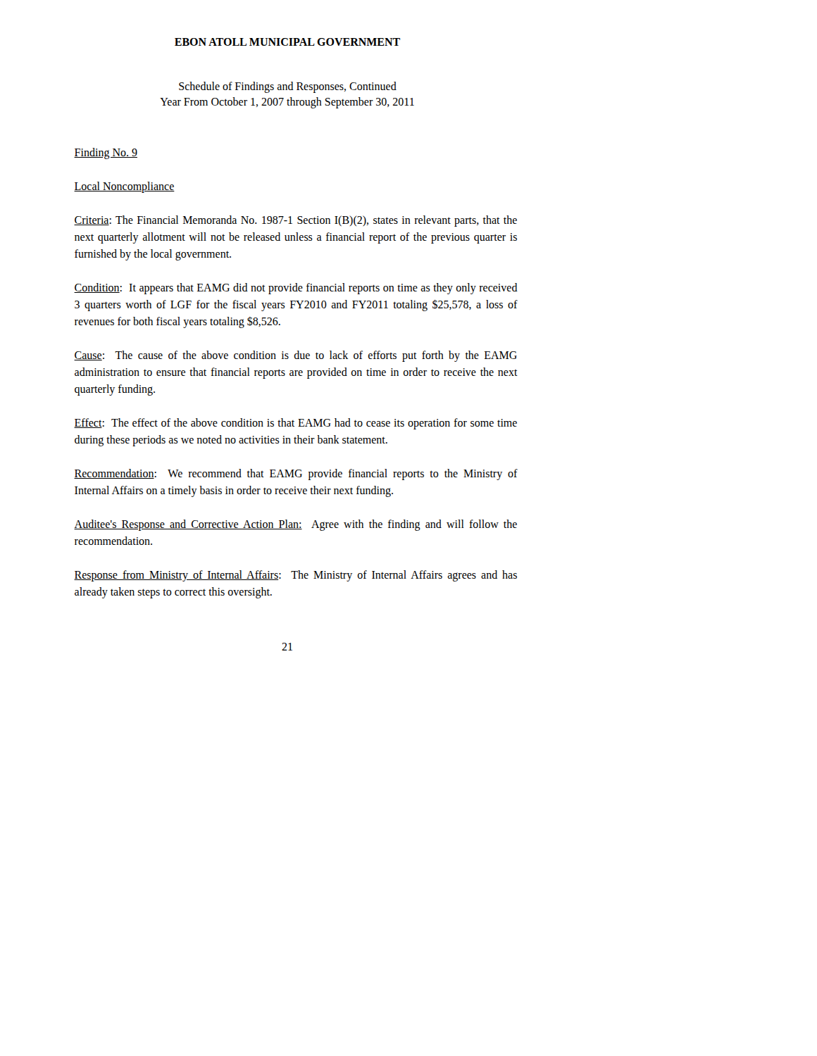EBON ATOLL MUNICIPAL GOVERNMENT
Schedule of Findings and Responses, Continued
Year From October 1, 2007 through September 30, 2011
Finding No. 9
Local Noncompliance
Criteria: The Financial Memoranda No. 1987-1 Section I(B)(2), states in relevant parts, that the next quarterly allotment will not be released unless a financial report of the previous quarter is furnished by the local government.
Condition: It appears that EAMG did not provide financial reports on time as they only received 3 quarters worth of LGF for the fiscal years FY2010 and FY2011 totaling $25,578, a loss of revenues for both fiscal years totaling $8,526.
Cause: The cause of the above condition is due to lack of efforts put forth by the EAMG administration to ensure that financial reports are provided on time in order to receive the next quarterly funding.
Effect: The effect of the above condition is that EAMG had to cease its operation for some time during these periods as we noted no activities in their bank statement.
Recommendation: We recommend that EAMG provide financial reports to the Ministry of Internal Affairs on a timely basis in order to receive their next funding.
Auditee's Response and Corrective Action Plan: Agree with the finding and will follow the recommendation.
Response from Ministry of Internal Affairs: The Ministry of Internal Affairs agrees and has already taken steps to correct this oversight.
21